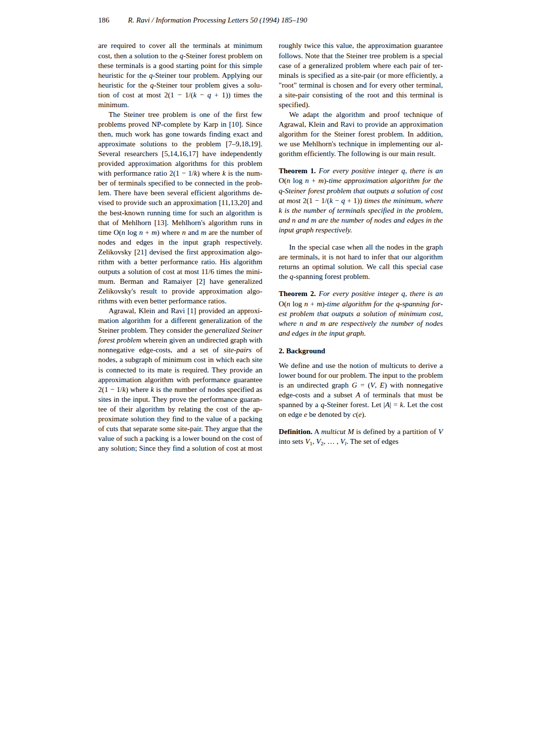186
R. Ravi / Information Processing Letters 50 (1994) 185–190
are required to cover all the terminals at minimum cost, then a solution to the q-Steiner forest problem on these terminals is a good starting point for this simple heuristic for the q-Steiner tour problem. Applying our heuristic for the q-Steiner tour problem gives a solution of cost at most 2(1 − 1/(k − q + 1)) times the minimum.
The Steiner tree problem is one of the first few problems proved NP-complete by Karp in [10]. Since then, much work has gone towards finding exact and approximate solutions to the problem [7–9,18,19]. Several researchers [5,14,16,17] have independently provided approximation algorithms for this problem with performance ratio 2(1 − 1/k) where k is the number of terminals specified to be connected in the problem. There have been several efficient algorithms devised to provide such an approximation [11,13,20] and the best-known running time for such an algorithm is that of Mehlhorn [13]. Mehlhorn's algorithm runs in time O(n log n + m) where n and m are the number of nodes and edges in the input graph respectively. Zelikovsky [21] devised the first approximation algorithm with a better performance ratio. His algorithm outputs a solution of cost at most 11/6 times the minimum. Berman and Ramaiyer [2] have generalized Zelikovsky's result to provide approximation algorithms with even better performance ratios.
Agrawal, Klein and Ravi [1] provided an approximation algorithm for a different generalization of the Steiner problem. They consider the generalized Steiner forest problem wherein given an undirected graph with nonnegative edge-costs, and a set of site-pairs of nodes, a subgraph of minimum cost in which each site is connected to its mate is required. They provide an approximation algorithm with performance guarantee 2(1 − 1/k) where k is the number of nodes specified as sites in the input. They prove the performance guarantee of their algorithm by relating the cost of the approximate solution they find to the value of a packing of cuts that separate some site-pair. They argue that the value of such a packing is a lower bound on the cost of any solution; Since they find a solution of cost at most roughly twice this value, the approximation guarantee follows. Note that the Steiner tree problem is a special case of a generalized problem where each pair of terminals is specified as a site-pair (or more efficiently, a "root" terminal is chosen and for every other terminal, a site-pair consisting of the root and this terminal is specified).
We adapt the algorithm and proof technique of Agrawal, Klein and Ravi to provide an approximation algorithm for the Steiner forest problem. In addition, we use Mehlhorn's technique in implementing our algorithm efficiently. The following is our main result.
Theorem 1. For every positive integer q, there is an O(n log n + m)-time approximation algorithm for the q-Steiner forest problem that outputs a solution of cost at most 2(1 − 1/(k − q + 1)) times the minimum, where k is the number of terminals specified in the problem, and n and m are the number of nodes and edges in the input graph respectively.
In the special case when all the nodes in the graph are terminals, it is not hard to infer that our algorithm returns an optimal solution. We call this special case the q-spanning forest problem.
Theorem 2. For every positive integer q, there is an O(n log n + m)-time algorithm for the q-spanning forest problem that outputs a solution of minimum cost, where n and m are respectively the number of nodes and edges in the input graph.
2. Background
We define and use the notion of multicuts to derive a lower bound for our problem. The input to the problem is an undirected graph G = (V, E) with nonnegative edge-costs and a subset A of terminals that must be spanned by a q-Steiner forest. Let |A| = k. Let the cost on edge e be denoted by c(e).
Definition. A multicut M is defined by a partition of V into sets V1, V2, … , Vl. The set of edges